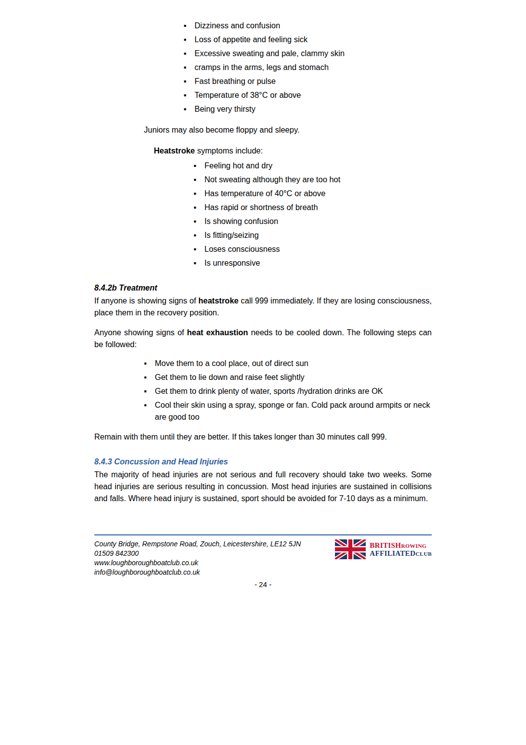Dizziness and confusion
Loss of appetite and feeling sick
Excessive sweating and pale, clammy skin
cramps in the arms, legs and stomach
Fast breathing or pulse
Temperature of 38°C or above
Being very thirsty
Juniors may also become floppy and sleepy.
Heatstroke symptoms include:
Feeling hot and dry
Not sweating although they are too hot
Has temperature of 40°C or above
Has rapid or shortness of breath
Is showing confusion
Is fitting/seizing
Loses consciousness
Is unresponsive
8.4.2b Treatment
If anyone is showing signs of heatstroke call 999 immediately. If they are losing consciousness, place them in the recovery position.
Anyone showing signs of heat exhaustion needs to be cooled down. The following steps can be followed:
Move them to a cool place, out of direct sun
Get them to lie down and raise feet slightly
Get them to drink plenty of water, sports /hydration drinks are OK
Cool their skin using a spray, sponge or fan. Cold pack around armpits or neck are good too
Remain with them until they are better. If this takes longer than 30 minutes call 999.
8.4.3 Concussion and Head Injuries
The majority of head injuries are not serious and full recovery should take two weeks. Some head injuries are serious resulting in concussion. Most head injuries are sustained in collisions and falls. Where head injury is sustained, sport should be avoided for 7-10 days as a minimum.
County Bridge, Rempstone Road, Zouch, Leicestershire, LE12 5JN
01509 842300
www.loughboroughboatclub.co.uk
info@loughboroughboatclub.co.uk
BRITISHROWING
AFFILIATEDCLUB
- 24 -